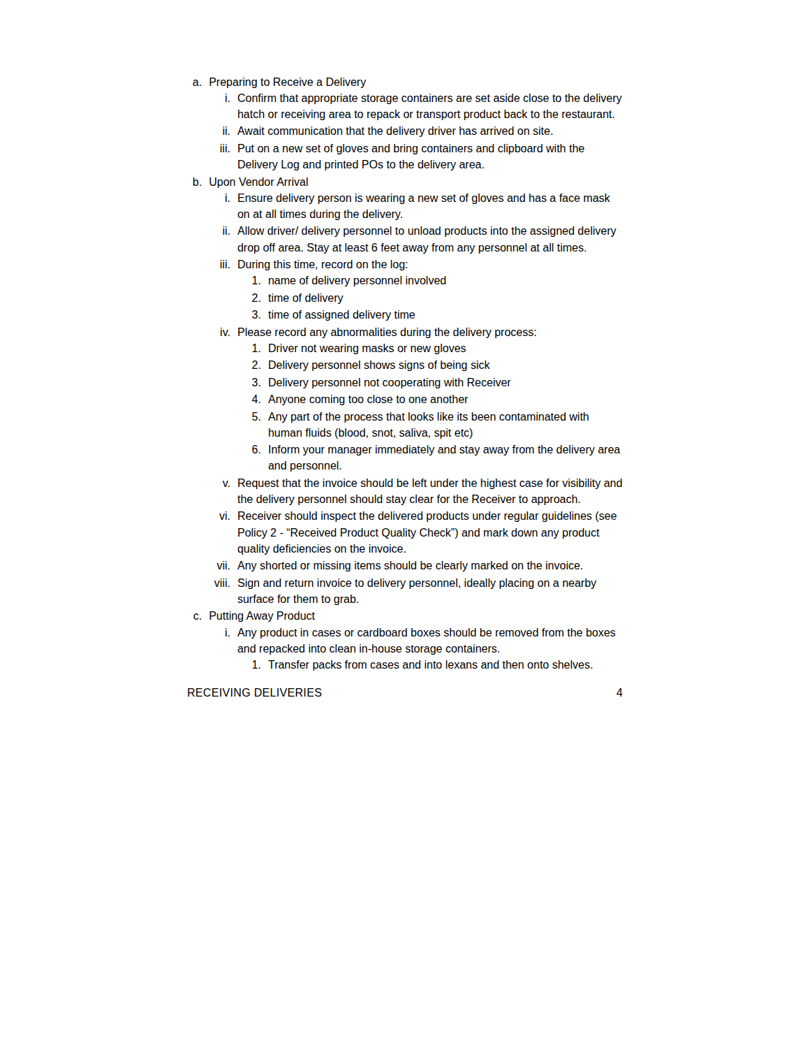Preparing to Receive a Delivery
Confirm that appropriate storage containers are set aside close to the delivery hatch or receiving area to repack or transport product back to the restaurant.
Await communication that the delivery driver has arrived on site.
Put on a new set of gloves and bring containers and clipboard with the Delivery Log and printed POs to the delivery area.
Upon Vendor Arrival
Ensure delivery person is wearing a new set of gloves and has a face mask on at all times during the delivery.
Allow driver/ delivery personnel to unload products into the assigned delivery drop off area. Stay at least 6 feet away from any personnel at all times.
During this time, record on the log:
name of delivery personnel involved
time of delivery
time of assigned delivery time
Please record any abnormalities during the delivery process:
Driver not wearing masks or new gloves
Delivery personnel shows signs of being sick
Delivery personnel not cooperating with Receiver
Anyone coming too close to one another
Any part of the process that looks like its been contaminated with human fluids (blood, snot, saliva, spit etc)
Inform your manager immediately and stay away from the delivery area and personnel.
Request that the invoice should be left under the highest case for visibility and the delivery personnel should stay clear for the Receiver to approach.
Receiver should inspect the delivered products under regular guidelines (see Policy 2 - “Received Product Quality Check”) and mark down any product quality deficiencies on the invoice.
Any shorted or missing items should be clearly marked on the invoice.
Sign and return invoice to delivery personnel, ideally placing on a nearby surface for them to grab.
Putting Away Product
Any product in cases or cardboard boxes should be removed from the boxes and repacked into clean in-house storage containers.
Transfer packs from cases and into lexans and then onto shelves.
Receiving Deliveries 4